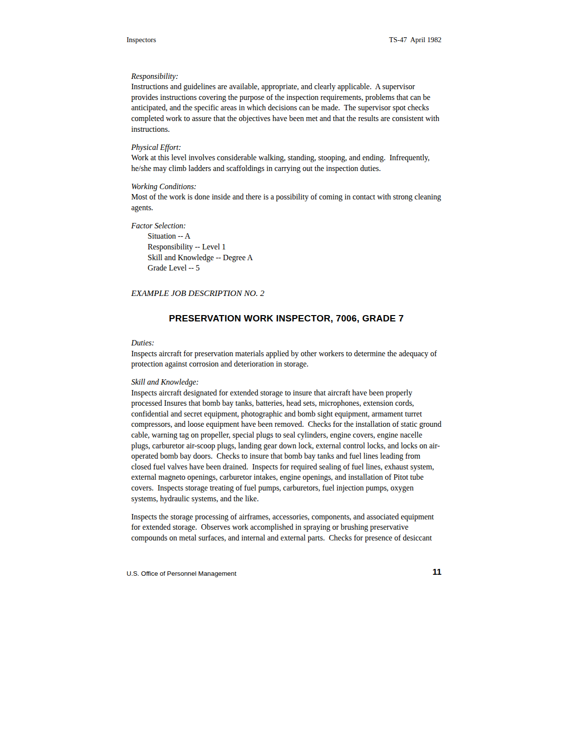Inspectors
TS-47 April 1982
Responsibility:
Instructions and guidelines are available, appropriate, and clearly applicable. A supervisor provides instructions covering the purpose of the inspection requirements, problems that can be anticipated, and the specific areas in which decisions can be made. The supervisor spot checks completed work to assure that the objectives have been met and that the results are consistent with instructions.
Physical Effort:
Work at this level involves considerable walking, standing, stooping, and ending. Infrequently, he/she may climb ladders and scaffoldings in carrying out the inspection duties.
Working Conditions:
Most of the work is done inside and there is a possibility of coming in contact with strong cleaning agents.
Factor Selection:
Situation -- A
Responsibility -- Level 1
Skill and Knowledge -- Degree A
Grade Level -- 5
EXAMPLE JOB DESCRIPTION NO. 2
PRESERVATION WORK INSPECTOR, 7006, GRADE 7
Duties:
Inspects aircraft for preservation materials applied by other workers to determine the adequacy of protection against corrosion and deterioration in storage.
Skill and Knowledge:
Inspects aircraft designated for extended storage to insure that aircraft have been properly processed Insures that bomb bay tanks, batteries, head sets, microphones, extension cords, confidential and secret equipment, photographic and bomb sight equipment, armament turret compressors, and loose equipment have been removed. Checks for the installation of static ground cable, warning tag on propeller, special plugs to seal cylinders, engine covers, engine nacelle plugs, carburetor air-scoop plugs, landing gear down lock, external control locks, and locks on air-operated bomb bay doors. Checks to insure that bomb bay tanks and fuel lines leading from closed fuel valves have been drained. Inspects for required sealing of fuel lines, exhaust system, external magneto openings, carburetor intakes, engine openings, and installation of Pitot tube covers. Inspects storage treating of fuel pumps, carburetors, fuel injection pumps, oxygen systems, hydraulic systems, and the like.
Inspects the storage processing of airframes, accessories, components, and associated equipment for extended storage. Observes work accomplished in spraying or brushing preservative compounds on metal surfaces, and internal and external parts. Checks for presence of desiccant
U.S. Office of Personnel Management
11